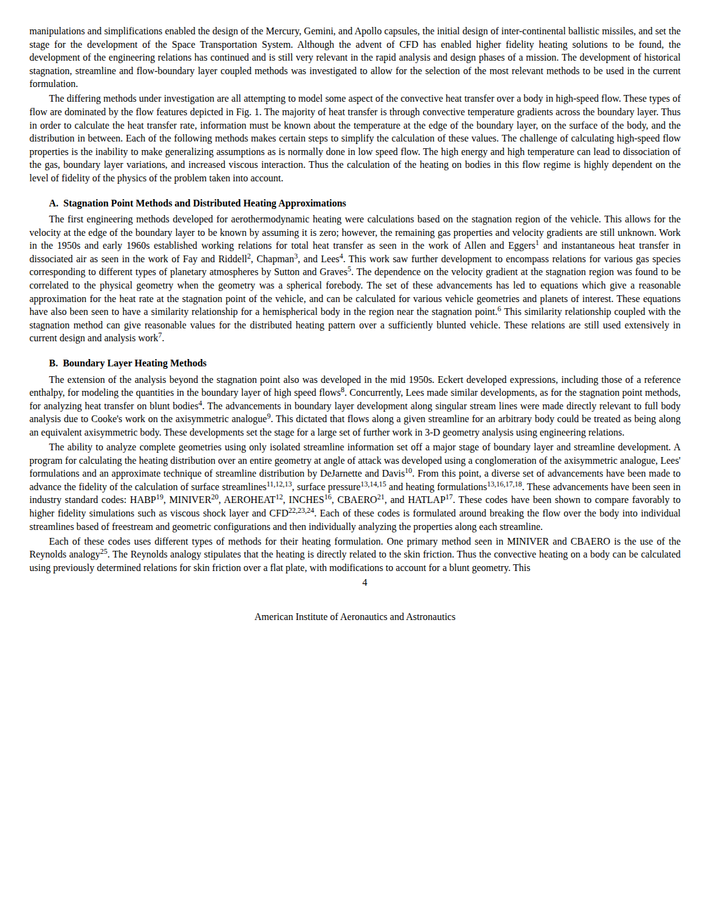manipulations and simplifications enabled the design of the Mercury, Gemini, and Apollo capsules, the initial design of inter-continental ballistic missiles, and set the stage for the development of the Space Transportation System. Although the advent of CFD has enabled higher fidelity heating solutions to be found, the development of the engineering relations has continued and is still very relevant in the rapid analysis and design phases of a mission. The development of historical stagnation, streamline and flow-boundary layer coupled methods was investigated to allow for the selection of the most relevant methods to be used in the current formulation.
The differing methods under investigation are all attempting to model some aspect of the convective heat transfer over a body in high-speed flow. These types of flow are dominated by the flow features depicted in Fig. 1. The majority of heat transfer is through convective temperature gradients across the boundary layer. Thus in order to calculate the heat transfer rate, information must be known about the temperature at the edge of the boundary layer, on the surface of the body, and the distribution in between. Each of the following methods makes certain steps to simplify the calculation of these values. The challenge of calculating high-speed flow properties is the inability to make generalizing assumptions as is normally done in low speed flow. The high energy and high temperature can lead to dissociation of the gas, boundary layer variations, and increased viscous interaction. Thus the calculation of the heating on bodies in this flow regime is highly dependent on the level of fidelity of the physics of the problem taken into account.
A. Stagnation Point Methods and Distributed Heating Approximations
The first engineering methods developed for aerothermodynamic heating were calculations based on the stagnation region of the vehicle. This allows for the velocity at the edge of the boundary layer to be known by assuming it is zero; however, the remaining gas properties and velocity gradients are still unknown. Work in the 1950s and early 1960s established working relations for total heat transfer as seen in the work of Allen and Eggers1 and instantaneous heat transfer in dissociated air as seen in the work of Fay and Riddell2, Chapman3, and Lees4. This work saw further development to encompass relations for various gas species corresponding to different types of planetary atmospheres by Sutton and Graves5. The dependence on the velocity gradient at the stagnation region was found to be correlated to the physical geometry when the geometry was a spherical forebody. The set of these advancements has led to equations which give a reasonable approximation for the heat rate at the stagnation point of the vehicle, and can be calculated for various vehicle geometries and planets of interest. These equations have also been seen to have a similarity relationship for a hemispherical body in the region near the stagnation point.6 This similarity relationship coupled with the stagnation method can give reasonable values for the distributed heating pattern over a sufficiently blunted vehicle. These relations are still used extensively in current design and analysis work7.
B. Boundary Layer Heating Methods
The extension of the analysis beyond the stagnation point also was developed in the mid 1950s. Eckert developed expressions, including those of a reference enthalpy, for modeling the quantities in the boundary layer of high speed flows8. Concurrently, Lees made similar developments, as for the stagnation point methods, for analyzing heat transfer on blunt bodies4. The advancements in boundary layer development along singular stream lines were made directly relevant to full body analysis due to Cooke's work on the axisymmetric analogue9. This dictated that flows along a given streamline for an arbitrary body could be treated as being along an equivalent axisymmetric body. These developments set the stage for a large set of further work in 3-D geometry analysis using engineering relations.
The ability to analyze complete geometries using only isolated streamline information set off a major stage of boundary layer and streamline development. A program for calculating the heating distribution over an entire geometry at angle of attack was developed using a conglomeration of the axisymmetric analogue, Lees' formulations and an approximate technique of streamline distribution by DeJarnette and Davis10. From this point, a diverse set of advancements have been made to advance the fidelity of the calculation of surface streamlines11,12,13, surface pressure13,14,15 and heating formulations13,16,17,18. These advancements have been seen in industry standard codes: HABP19, MINIVER20, AEROHEAT12, INCHES16, CBAERO21, and HATLAP17. These codes have been shown to compare favorably to higher fidelity simulations such as viscous shock layer and CFD22,23,24. Each of these codes is formulated around breaking the flow over the body into individual streamlines based of freestream and geometric configurations and then individually analyzing the properties along each streamline.
Each of these codes uses different types of methods for their heating formulation. One primary method seen in MINIVER and CBAERO is the use of the Reynolds analogy25. The Reynolds analogy stipulates that the heating is directly related to the skin friction. Thus the convective heating on a body can be calculated using previously determined relations for skin friction over a flat plate, with modifications to account for a blunt geometry. This
4
American Institute of Aeronautics and Astronautics